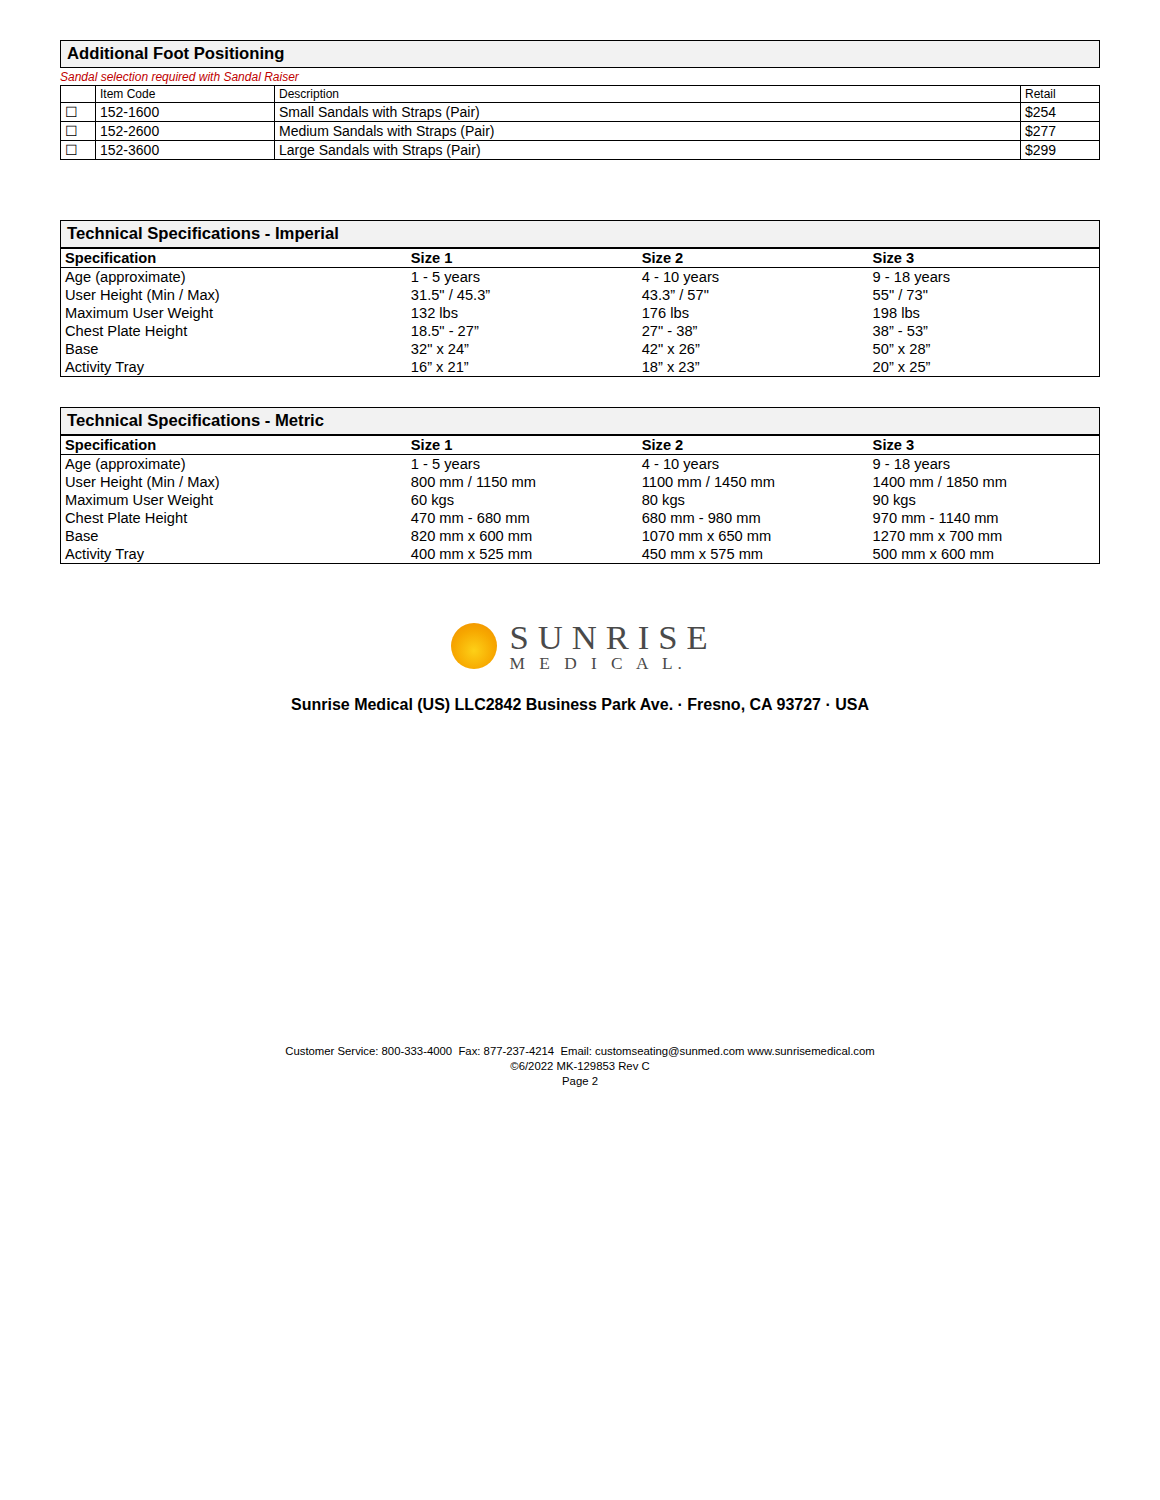Additional Foot Positioning
Sandal selection required with Sandal Raiser
| | Item Code | Description | Retail |
| --- | --- | --- | --- |
| ☐ | 152-1600 | Small Sandals with Straps (Pair) | $254 |
| ☐ | 152-2600 | Medium Sandals with Straps (Pair) | $277 |
| ☐ | 152-3600 | Large Sandals with Straps (Pair) | $299 |
Technical Specifications - Imperial
| Specification | Size 1 | Size 2 | Size 3 |
| --- | --- | --- | --- |
| Age (approximate) | 1 - 5 years | 4 - 10 years | 9 - 18 years |
| User Height (Min / Max) | 31.5" / 45.3” | 43.3” / 57" | 55" / 73" |
| Maximum User Weight | 132 lbs | 176 lbs | 198 lbs |
| Chest Plate Height | 18.5" - 27” | 27" - 38” | 38” - 53” |
| Base | 32" x 24” | 42" x 26” | 50” x 28” |
| Activity Tray | 16” x 21” | 18” x 23” | 20” x 25” |
Technical Specifications - Metric
| Specification | Size 1 | Size 2 | Size 3 |
| --- | --- | --- | --- |
| Age (approximate) | 1 - 5 years | 4 - 10 years | 9 - 18 years |
| User Height (Min / Max) | 800 mm / 1150 mm | 1100 mm / 1450 mm | 1400 mm / 1850 mm |
| Maximum User Weight | 60 kgs | 80 kgs | 90 kgs |
| Chest Plate Height | 470 mm - 680 mm | 680 mm - 980 mm | 970 mm - 1140 mm |
| Base | 820 mm x 600 mm | 1070 mm x 650 mm | 1270 mm x 700 mm |
| Activity Tray | 400 mm x 525 mm | 450 mm x 575 mm | 500 mm x 600 mm |
S U N R I S E
M E D I C A L.
Sunrise Medical (US) LLC2842 Business Park Ave. · Fresno, CA 93727 · USA
Customer Service: 800-333-4000 Fax: 877-237-4214 Email: customseating@sunmed.com www.sunrisemedical.com
©6/2022 MK-129853 Rev C
Page 2